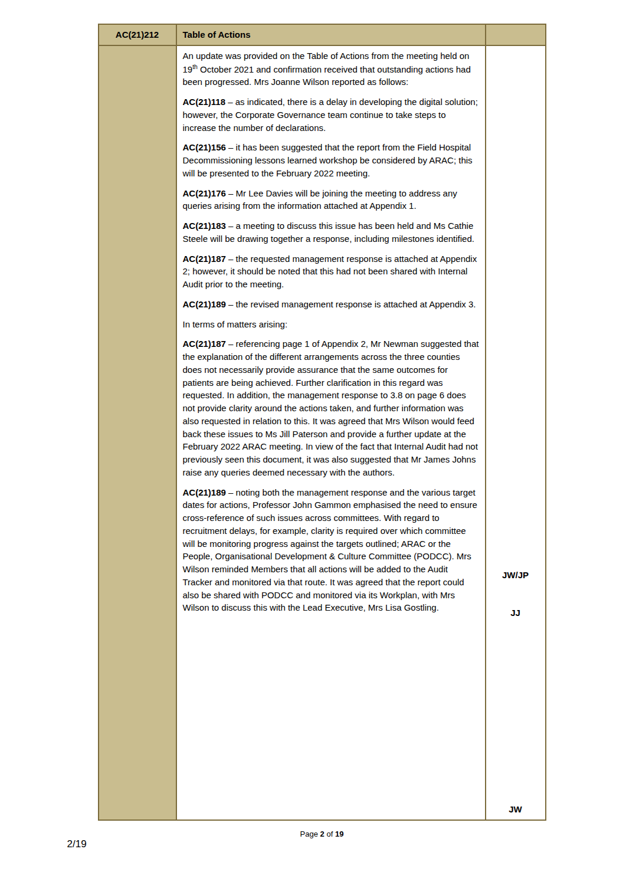| AC(21)212 | Table of Actions | |
| | An update was provided on the Table of Actions from the meeting held on 19 th October 2021 and confirmation received that outstanding actions had been progressed. Mrs Joanne Wilson reported as follows: AC(21)118 – as indicated, there is a delay in developing the digital solution; however, the Corporate Governance team continue to take steps to increase the number of declarations. AC(21)156 – it has been suggested that the report from the Field Hospital Decommissioning lessons learned workshop be considered by ARAC; this will be presented to the February 2022 meeting. AC(21)176 – Mr Lee Davies will be joining the meeting to address any queries arising from the information attached at Appendix 1. AC(21)183 – a meeting to discuss this issue has been held and Ms Cathie Steele will be drawing together a response, including milestones identified. AC(21)187 – the requested management response is attached at Appendix 2; however, it should be noted that this had not been shared with Internal Audit prior to the meeting. AC(21)189 – the revised management response is attached at Appendix 3. In terms of matters arising: AC(21)187 – referencing page 1 of Appendix 2, Mr Newman suggested that the explanation of the different arrangements across the three counties does not necessarily provide assurance that the same outcomes for patients are being achieved. Further clarification in this regard was requested. In addition, the management response to 3.8 on page 6 does not provide clarity around the actions taken, and further information was also requested in relation to this. It was agreed that Mrs Wilson would feed back these issues to Ms Jill Paterson and provide a further update at the February 2022 ARAC meeting. In view of the fact that Internal Audit had not previously seen this document, it was also suggested that Mr James Johns raise any queries deemed necessary with the authors. AC(21)189 – noting both the management response and the various target dates for actions, Professor John Gammon emphasised the need to ensure cross-reference of such issues across committees. With regard to recruitment delays, for example, clarity is required over which committee will be monitoring progress against the targets outlined; ARAC or the People, Organisational Development & Culture Committee (PODCC). Mrs Wilson reminded Members that all actions will be added to the Audit Tracker and monitored via that route. It was agreed that the report could also be shared with PODCC and monitored via its Workplan, with Mrs Wilson to discuss this with the Lead Executive, Mrs Lisa Gostling. | JW/JP JJ JW |
Page 2 of 19
2/19